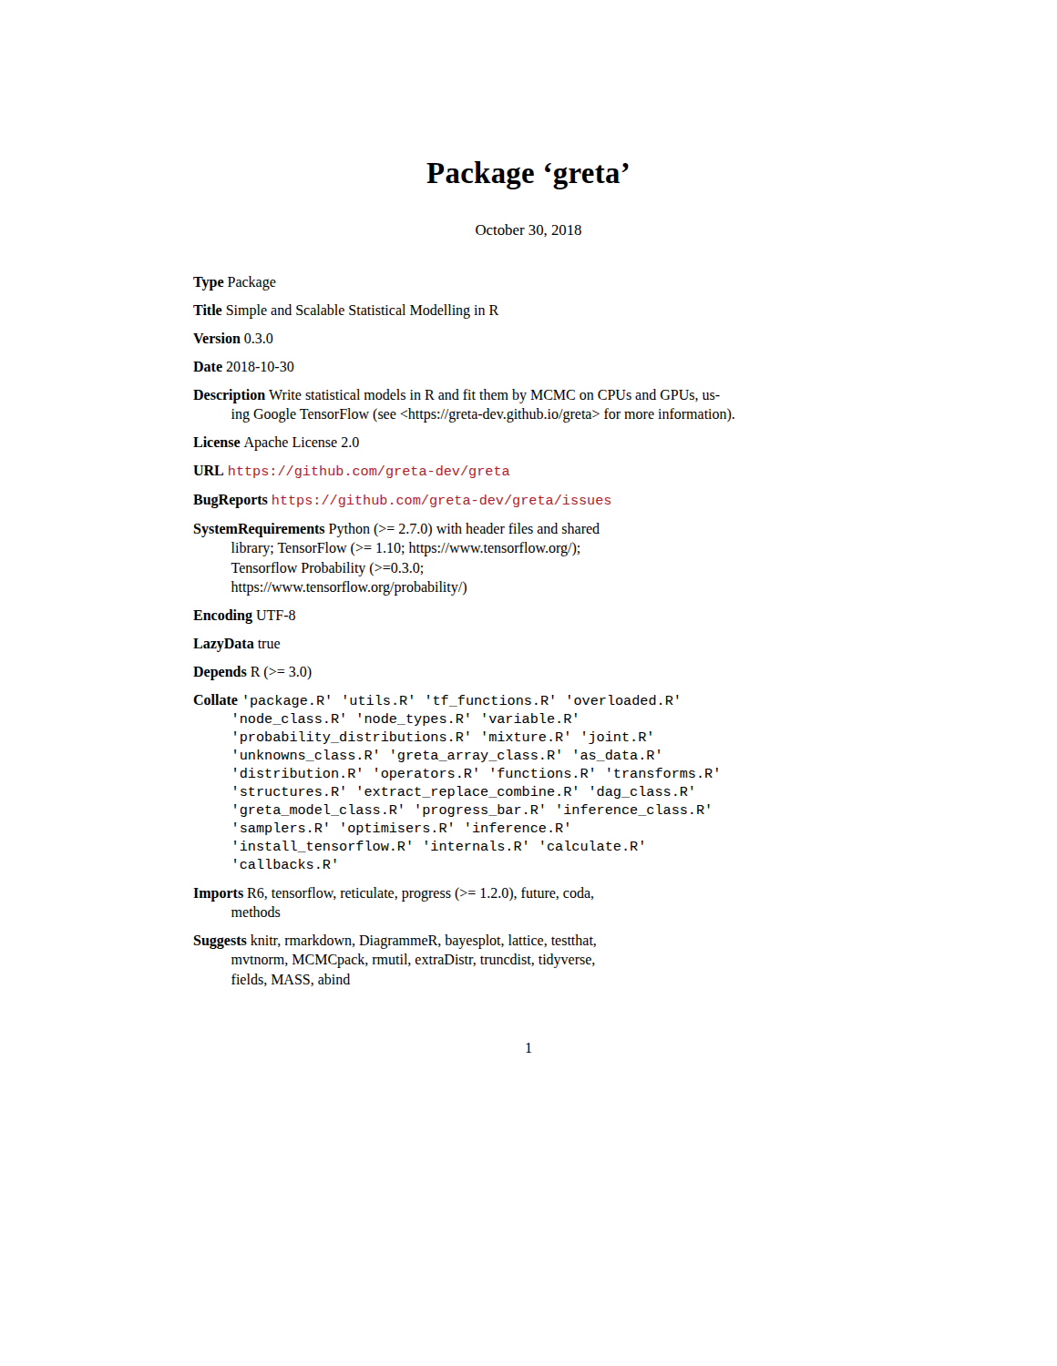Package ‘greta’
October 30, 2018
Type
Package
Title
Simple and Scalable Statistical Modelling in R
Version
0.3.0
Date
2018-10-30
Description
Write statistical models in R and fit them by MCMC on CPUs and GPUs, us-
ing Google TensorFlow (see <https://greta-dev.github.io/greta> for more information).
License
Apache License 2.0
URL
https://github.com/greta-dev/greta
BugReports
https://github.com/greta-dev/greta/issues
SystemRequirements
Python (>= 2.7.0) with header files and shared
library; TensorFlow (>= 1.10; https://www.tensorflow.org/);
Tensorflow Probability (>=0.3.0;
https://www.tensorflow.org/probability/)
Encoding
UTF-8
LazyData
true
Depends
R (>= 3.0)
Collate
'package.R' 'utils.R' 'tf_functions.R' 'overloaded.R'
'node_class.R' 'node_types.R' 'variable.R' 'probability_distributions.R' 'mixture.R' 'joint.R' 'unknowns_class.R' 'greta_array_class.R' 'as_data.R' 'distribution.R' 'operators.R' 'functions.R' 'transforms.R' 'structures.R' 'extract_replace_combine.R' 'dag_class.R' 'greta_model_class.R' 'progress_bar.R' 'inference_class.R' 'samplers.R' 'optimisers.R' 'inference.R' 'install_tensorflow.R' 'internals.R' 'calculate.R' 'callbacks.R'
Imports
R6, tensorflow, reticulate, progress (>= 1.2.0), future, coda,
methods
Suggests
knitr, rmarkdown, DiagrammeR, bayesplot, lattice, testthat,
mvtnorm, MCMCpack, rmutil, extraDistr, truncdist, tidyverse,
fields, MASS, abind
1